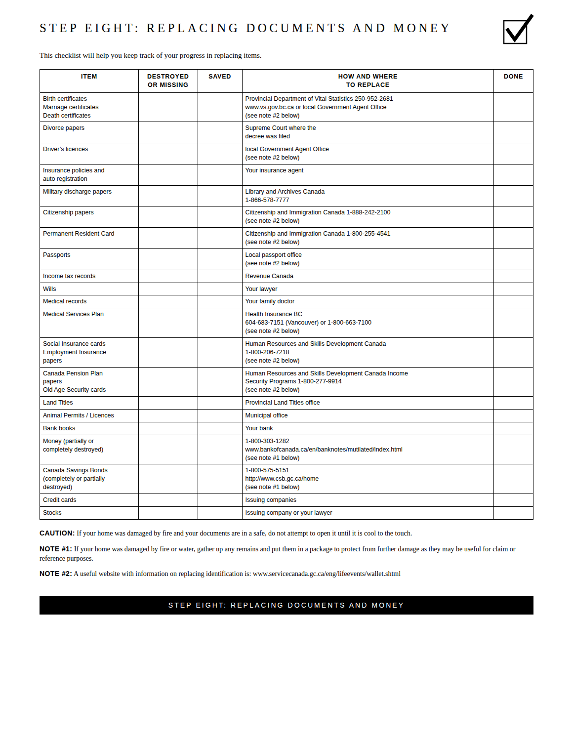Step Eight: Replacing Documents and Money
This checklist will help you keep track of your progress in replacing items.
| ITEM | DESTROYED OR MISSING | SAVED | HOW AND WHERE TO REPLACE | DONE |
| --- | --- | --- | --- | --- |
| Birth certificates Marriage certificates Death certificates | | | Provincial Department of Vital Statistics 250-952-2681 www.vs.gov.bc.ca or local Government Agent Office (see note #2 below) | |
| Divorce papers | | | Supreme Court where the decree was filed | |
| Driver’s licences | | | local Government Agent Office (see note #2 below) | |
| Insurance policies and auto registration | | | Your insurance agent | |
| Military discharge papers | | | Library and Archives Canada 1-866-578-7777 | |
| Citizenship papers | | | Citizenship and Immigration Canada 1-888-242-2100 (see note #2 below) | |
| Permanent Resident Card | | | Citizenship and Immigration Canada 1-800-255-4541 (see note #2 below) | |
| Passports | | | Local passport office (see note #2 below) | |
| Income tax records | | | Revenue Canada | |
| Wills | | | Your lawyer | |
| Medical records | | | Your family doctor | |
| Medical Services Plan | | | Health Insurance BC 604-683-7151 (Vancouver) or 1-800-663-7100 (see note #2 below) | |
| Social Insurance cards Employment Insurance papers | | | Human Resources and Skills Development Canada 1-800-206-7218 (see note #2 below) | |
| Canada Pension Plan papers Old Age Security cards | | | Human Resources and Skills Development Canada Income Security Programs 1-800-277-9914 (see note #2 below) | |
| Land Titles | | | Provincial Land Titles office | |
| Animal Permits / Licences | | | Municipal office | |
| Bank books | | | Your bank | |
| Money (partially or completely destroyed) | | | 1-800-303-1282 www.bankofcanada.ca/en/banknotes/mutilated/index.html (see note #1 below) | |
| Canada Savings Bonds (completely or partially destroyed) | | | 1-800-575-5151 http://www.csb.gc.ca/home (see note #1 below) | |
| Credit cards | | | Issuing companies | |
| Stocks | | | Issuing company or your lawyer | |
CAUTION: If your home was damaged by fire and your documents are in a safe, do not attempt to open it until it is cool to the touch.
NOTE #1: If your home was damaged by fire or water, gather up any remains and put them in a package to protect from further damage as they may be useful for claim or reference purposes.
NOTE #2: A useful website with information on replacing identification is: www.servicecanada.gc.ca/eng/lifeevents/wallet.shtml
Step Eight: Replacing Documents and Money